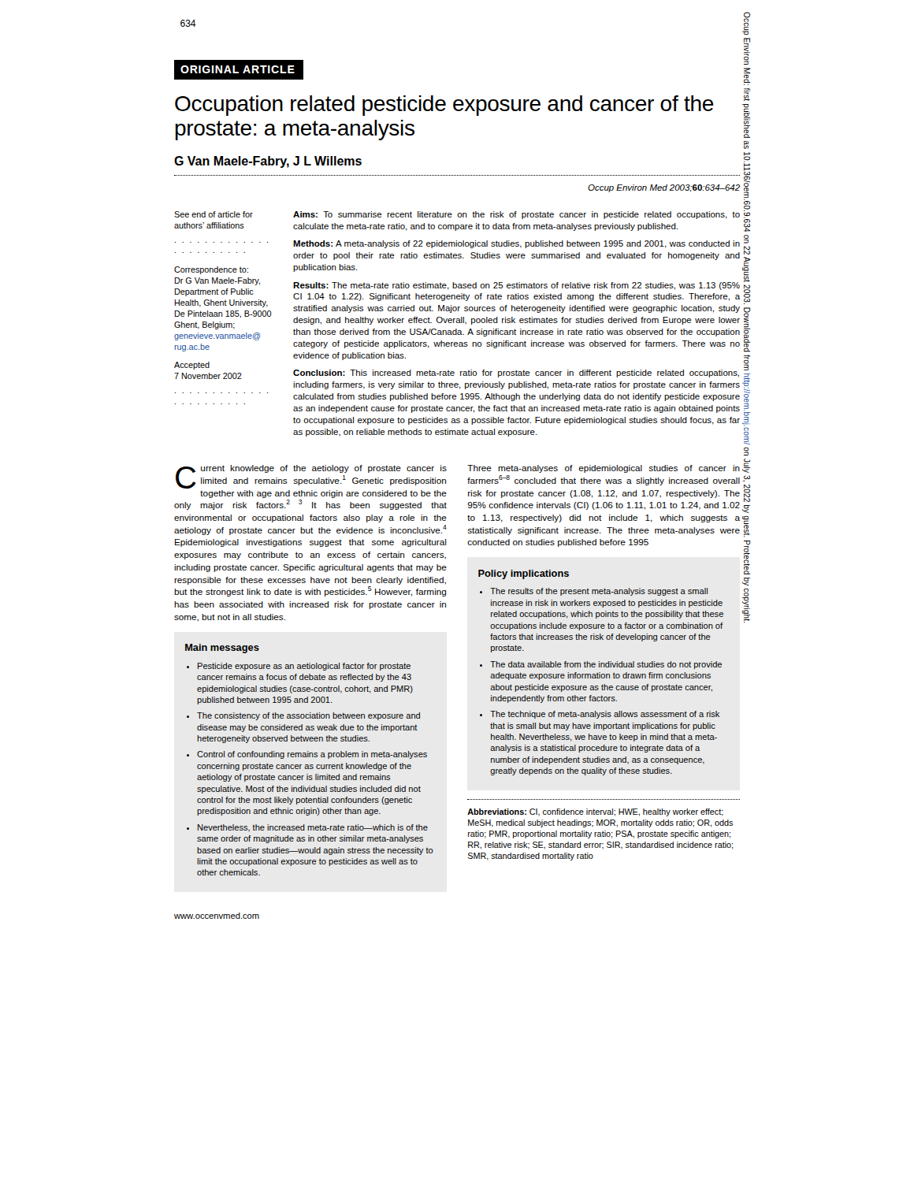Occup Environ Med: first published as 10.1136/oem.60.9.634 on 22 August 2003. Downloaded from http://oem.bmj.com/ on July 3, 2022 by guest. Protected by copyright.
634
ORIGINAL ARTICLE
Occupation related pesticide exposure and cancer of the
prostate: a meta-analysis
G Van Maele-Fabry, J L Willems
Occup Environ Med 2003;60:634–642
See end of article for authors’ affiliations
. . . . . . . . . . . . . . . . . . . . . . .
Correspondence to:
Dr G Van Maele-Fabry,
Department of Public
Health, Ghent University,
De Pintelaan 185, B-9000
Ghent, Belgium;
genevieve.vanmaele@
rug.ac.be
Accepted
7 November 2002
. . . . . . . . . . . . . . . . . . . . . . .
Aims: To summarise recent literature on the risk of prostate cancer in pesticide related occupations, to calculate the meta-rate ratio, and to compare it to data from meta-analyses previously published.
Methods: A meta-analysis of 22 epidemiological studies, published between 1995 and 2001, was conducted in order to pool their rate ratio estimates. Studies were summarised and evaluated for homogeneity and publication bias.
Results: The meta-rate ratio estimate, based on 25 estimators of relative risk from 22 studies, was 1.13 (95% CI 1.04 to 1.22). Significant heterogeneity of rate ratios existed among the different studies. Therefore, a stratified analysis was carried out. Major sources of heterogeneity identified were geographic location, study design, and healthy worker effect. Overall, pooled risk estimates for studies derived from Europe were lower than those derived from the USA/Canada. A significant increase in rate ratio was observed for the occupation category of pesticide applicators, whereas no significant increase was observed for farmers. There was no evidence of publication bias.
Conclusion: This increased meta-rate ratio for prostate cancer in different pesticide related occupations, including farmers, is very similar to three, previously published, meta-rate ratios for prostate cancer in farmers calculated from studies published before 1995. Although the underlying data do not identify pesticide exposure as an independent cause for prostate cancer, the fact that an increased meta-rate ratio is again obtained points to occupational exposure to pesticides as a possible factor. Future epidemiological studies should focus, as far as possible, on reliable methods to estimate actual exposure.
Current knowledge of the aetiology of prostate cancer is limited and remains speculative.1 Genetic predisposition together with age and ethnic origin are considered to be the only major risk factors.2 3 It has been suggested that environmental or occupational factors also play a role in the aetiology of prostate cancer but the evidence is inconclusive.4 Epidemiological investigations suggest that some agricultural exposures may contribute to an excess of certain cancers, including prostate cancer. Specific agricultural agents that may be responsible for these excesses have not been clearly identified, but the strongest link to date is with pesticides.5 However, farming has been associated with increased risk for prostate cancer in some, but not in all studies.
Main messages
Pesticide exposure as an aetiological factor for prostate cancer remains a focus of debate as reflected by the 43 epidemiological studies (case-control, cohort, and PMR) published between 1995 and 2001.
The consistency of the association between exposure and disease may be considered as weak due to the important heterogeneity observed between the studies.
Control of confounding remains a problem in meta-analyses concerning prostate cancer as current knowledge of the aetiology of prostate cancer is limited and remains speculative. Most of the individual studies included did not control for the most likely potential confounders (genetic predisposition and ethnic origin) other than age.
Nevertheless, the increased meta-rate ratio—which is of the same order of magnitude as in other similar meta-analyses based on earlier studies—would again stress the necessity to limit the occupational exposure to pesticides as well as to other chemicals.
Three meta-analyses of epidemiological studies of cancer in farmers6–8 concluded that there was a slightly increased overall risk for prostate cancer (1.08, 1.12, and 1.07, respectively). The 95% confidence intervals (CI) (1.06 to 1.11, 1.01 to 1.24, and 1.02 to 1.13, respectively) did not include 1, which suggests a statistically significant increase. The three meta-analyses were conducted on studies published before 1995
Policy implications
The results of the present meta-analysis suggest a small increase in risk in workers exposed to pesticides in pesticide related occupations, which points to the possibility that these occupations include exposure to a factor or a combination of factors that increases the risk of developing cancer of the prostate.
The data available from the individual studies do not provide adequate exposure information to drawn firm conclusions about pesticide exposure as the cause of prostate cancer, independently from other factors.
The technique of meta-analysis allows assessment of a risk that is small but may have important implications for public health. Nevertheless, we have to keep in mind that a meta-analysis is a statistical procedure to integrate data of a number of independent studies and, as a consequence, greatly depends on the quality of these studies.
Abbreviations: CI, confidence interval; HWE, healthy worker effect; MeSH, medical subject headings; MOR, mortality odds ratio; OR, odds ratio; PMR, proportional mortality ratio; PSA, prostate specific antigen; RR, relative risk; SE, standard error; SIR, standardised incidence ratio; SMR, standardised mortality ratio
www.occenvmed.com